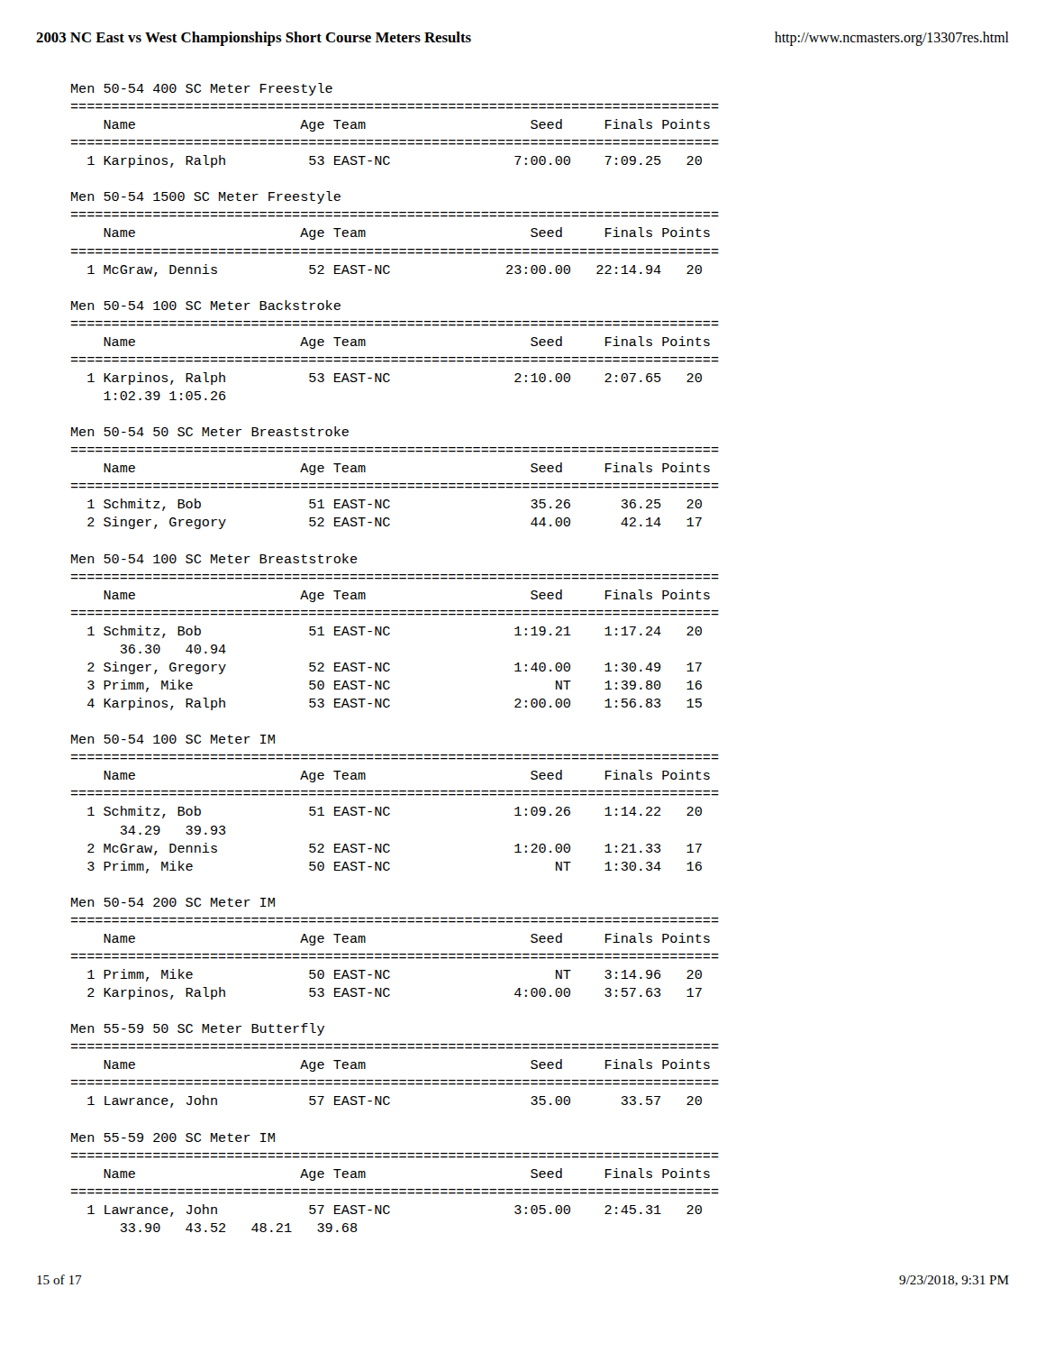2003 NC East vs West Championships Short Course Meters Results http://www.ncmasters.org/13307res.html
Men 50-54 400 SC Meter Freestyle
===============================================================================
    Name                    Age Team                    Seed     Finals Points
===============================================================================
  1 Karpinos, Ralph          53 EAST-NC               7:00.00    7:09.25   20

Men 50-54 1500 SC Meter Freestyle
===============================================================================
    Name                    Age Team                    Seed     Finals Points
===============================================================================
  1 McGraw, Dennis           52 EAST-NC              23:00.00   22:14.94   20

Men 50-54 100 SC Meter Backstroke
===============================================================================
    Name                    Age Team                    Seed     Finals Points
===============================================================================
  1 Karpinos, Ralph          53 EAST-NC               2:10.00    2:07.65   20
    1:02.39 1:05.26

Men 50-54 50 SC Meter Breaststroke
===============================================================================
    Name                    Age Team                    Seed     Finals Points
===============================================================================
  1 Schmitz, Bob             51 EAST-NC                 35.26      36.25   20
  2 Singer, Gregory          52 EAST-NC                 44.00      42.14   17

Men 50-54 100 SC Meter Breaststroke
===============================================================================
    Name                    Age Team                    Seed     Finals Points
===============================================================================
  1 Schmitz, Bob             51 EAST-NC               1:19.21    1:17.24   20
      36.30   40.94
  2 Singer, Gregory          52 EAST-NC               1:40.00    1:30.49   17
  3 Primm, Mike              50 EAST-NC                    NT    1:39.80   16
  4 Karpinos, Ralph          53 EAST-NC               2:00.00    1:56.83   15

Men 50-54 100 SC Meter IM
===============================================================================
    Name                    Age Team                    Seed     Finals Points
===============================================================================
  1 Schmitz, Bob             51 EAST-NC               1:09.26    1:14.22   20
      34.29   39.93
  2 McGraw, Dennis           52 EAST-NC               1:20.00    1:21.33   17
  3 Primm, Mike              50 EAST-NC                    NT    1:30.34   16

Men 50-54 200 SC Meter IM
===============================================================================
    Name                    Age Team                    Seed     Finals Points
===============================================================================
  1 Primm, Mike              50 EAST-NC                    NT    3:14.96   20
  2 Karpinos, Ralph          53 EAST-NC               4:00.00    3:57.63   17

Men 55-59 50 SC Meter Butterfly
===============================================================================
    Name                    Age Team                    Seed     Finals Points
===============================================================================
  1 Lawrance, John           57 EAST-NC                 35.00      33.57   20

Men 55-59 200 SC Meter IM
===============================================================================
    Name                    Age Team                    Seed     Finals Points
===============================================================================
  1 Lawrance, John           57 EAST-NC               3:05.00    2:45.31   20
      33.90   43.52   48.21   39.68
15 of 17 9/23/2018, 9:31 PM